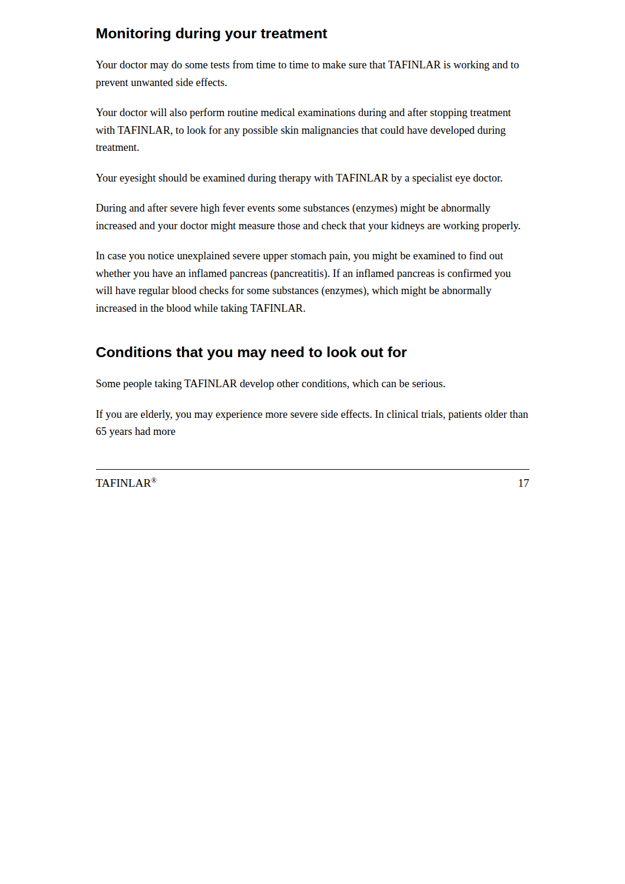Monitoring during your treatment
Your doctor may do some tests from time to time to make sure that TAFINLAR is working and to prevent unwanted side effects.
Your doctor will also perform routine medical examinations during and after stopping treatment with TAFINLAR, to look for any possible skin malignancies that could have developed during treatment.
Your eyesight should be examined during therapy with TAFINLAR by a specialist eye doctor.
During and after severe high fever events some substances (enzymes) might be abnormally increased and your doctor might measure those and check that your kidneys are working properly.
In case you notice unexplained severe upper stomach pain, you might be examined to find out whether you have an inflamed pancreas (pancreatitis). If an inflamed pancreas is confirmed you will have regular blood checks for some substances (enzymes), which might be abnormally increased in the blood while taking TAFINLAR.
Conditions that you may need to look out for
Some people taking TAFINLAR develop other conditions, which can be serious.
If you are elderly, you may experience more severe side effects. In clinical trials, patients older than 65 years had more
TAFINLAR® 17